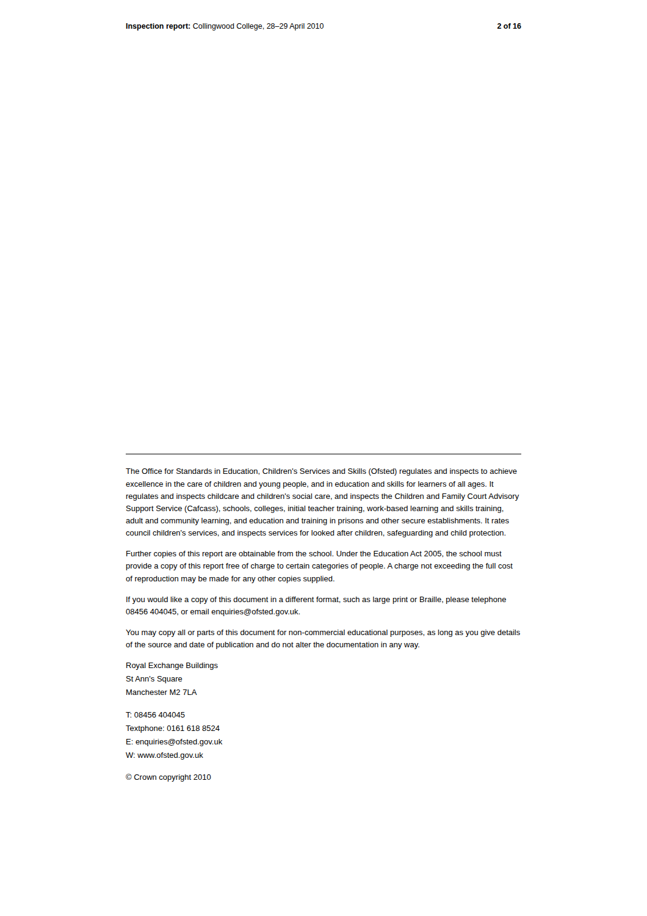Inspection report: Collingwood College, 28–29 April 2010
2 of 16
The Office for Standards in Education, Children's Services and Skills (Ofsted) regulates and inspects to achieve excellence in the care of children and young people, and in education and skills for learners of all ages. It regulates and inspects childcare and children's social care, and inspects the Children and Family Court Advisory Support Service (Cafcass), schools, colleges, initial teacher training, work-based learning and skills training, adult and community learning, and education and training in prisons and other secure establishments. It rates council children's services, and inspects services for looked after children, safeguarding and child protection.
Further copies of this report are obtainable from the school. Under the Education Act 2005, the school must provide a copy of this report free of charge to certain categories of people. A charge not exceeding the full cost of reproduction may be made for any other copies supplied.
If you would like a copy of this document in a different format, such as large print or Braille, please telephone 08456 404045, or email enquiries@ofsted.gov.uk.
You may copy all or parts of this document for non-commercial educational purposes, as long as you give details of the source and date of publication and do not alter the documentation in any way.
Royal Exchange Buildings
St Ann's Square
Manchester M2 7LA
T: 08456 404045
Textphone: 0161 618 8524
E: enquiries@ofsted.gov.uk
W: www.ofsted.gov.uk
© Crown copyright 2010